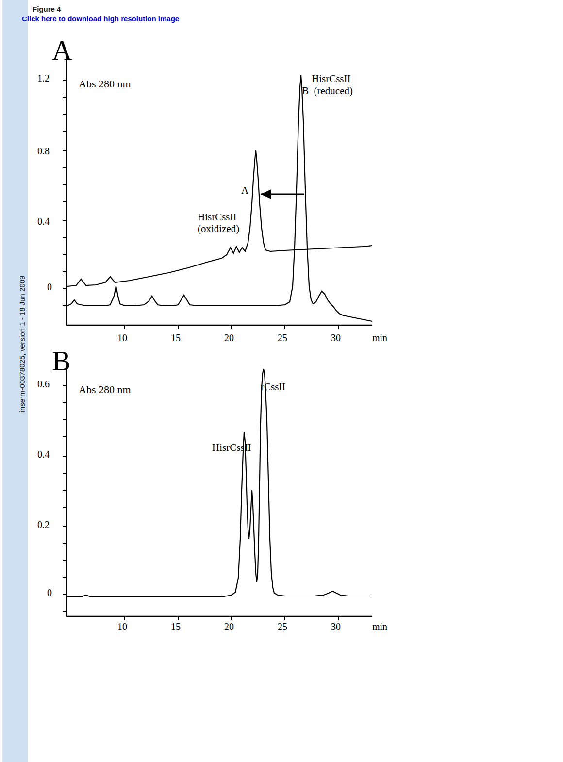inserm-00378025, version 1 - 18 Jun 2009
Figure 4
Click here to download high resolution image
A
1.2
0.8
0.4
0
10
15
20
25
30
min
Abs 280 nm
HisrCssII
B (reduced)
A
HisrCssII
(oxidized)
B
0.6
0.4
0.2
0
10
15
20
25
30
min
Abs 280 nm
rCssII
HisrCssII